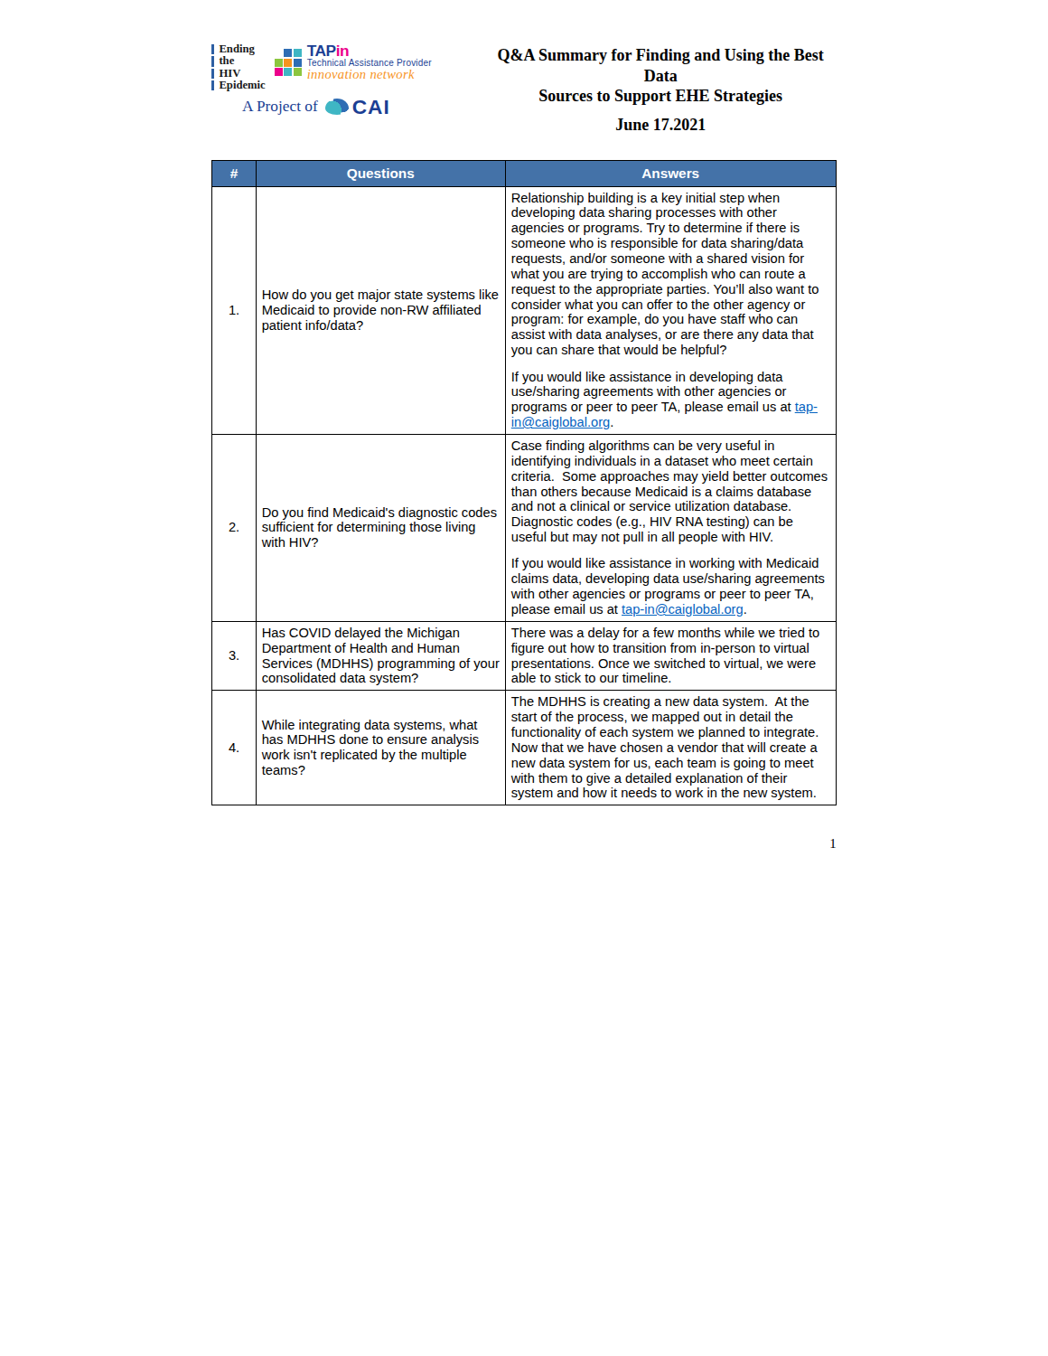Ending the HIV Epidemic
TAPin
Technical Assistance Provider
innovation network
A Project of
CAI
Q&A Summary for Finding and Using the Best Data
Sources to Support EHE Strategies
June 17.2021
| # | Questions | Answers |
| --- | --- | --- |
| 1. | How do you get major state systems like Medicaid to provide non-RW affiliated patient info/data? | Relationship building is a key initial step when developing data sharing processes with other agencies or programs. Try to determine if there is someone who is responsible for data sharing/data requests, and/or someone with a shared vision for what you are trying to accomplish who can route a request to the appropriate parties. You’ll also want to consider what you can offer to the other agency or program: for example, do you have staff who can assist with data analyses, or are there any data that you can share that would be helpful? If you would like assistance in developing data use/sharing agreements with other agencies or programs or peer to peer TA, please email us at tap-in@caiglobal.org . |
| 2. | Do you find Medicaid's diagnostic codes sufficient for determining those living with HIV? | Case finding algorithms can be very useful in identifying individuals in a dataset who meet certain criteria. Some approaches may yield better outcomes than others because Medicaid is a claims database and not a clinical or service utilization database. Diagnostic codes (e.g., HIV RNA testing) can be useful but may not pull in all people with HIV. If you would like assistance in working with Medicaid claims data, developing data use/sharing agreements with other agencies or programs or peer to peer TA, please email us at tap-in@caiglobal.org . |
| 3. | Has COVID delayed the Michigan Department of Health and Human Services (MDHHS) programming of your consolidated data system? | There was a delay for a few months while we tried to figure out how to transition from in-person to virtual presentations. Once we switched to virtual, we were able to stick to our timeline. |
| 4. | While integrating data systems, what has MDHHS done to ensure analysis work isn't replicated by the multiple teams? | The MDHHS is creating a new data system. At the start of the process, we mapped out in detail the functionality of each system we planned to integrate. Now that we have chosen a vendor that will create a new data system for us, each team is going to meet with them to give a detailed explanation of their system and how it needs to work in the new system. |
1